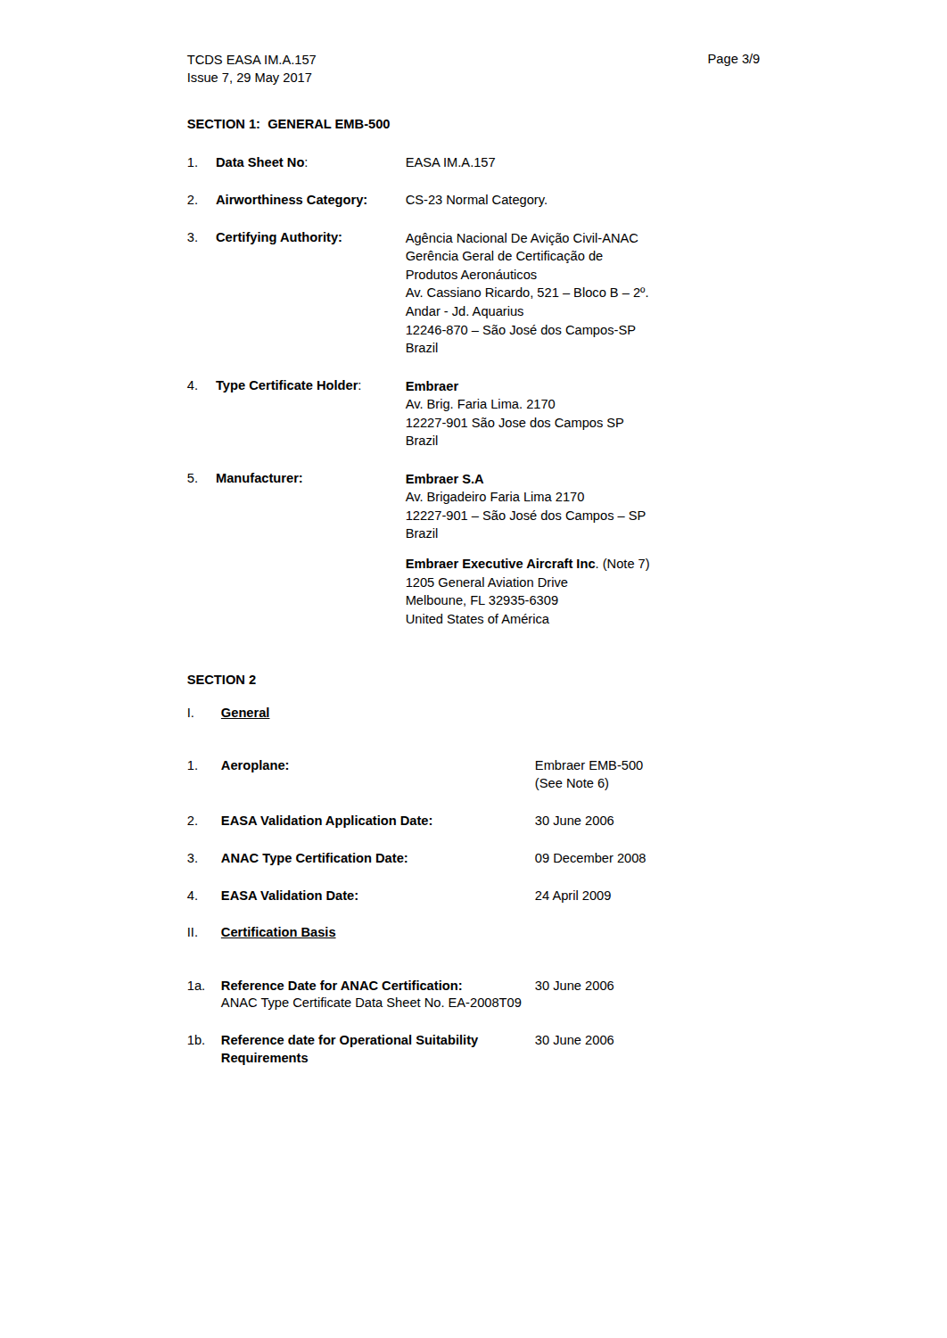TCDS EASA IM.A.157
Issue 7, 29 May 2017
Page 3/9
SECTION 1: GENERAL EMB-500
| 1. | Data Sheet No : | EASA IM.A.157 |
| 2. | Airworthiness Category: | CS-23 Normal Category. |
| 3. | Certifying Authority: | Agência Nacional De Avição Civil-ANAC Gerência Geral de Certificação de Produtos Aeronáuticos Av. Cassiano Ricardo, 521 – Bloco B – 2º. Andar - Jd. Aquarius 12246-870 – São José dos Campos-SP Brazil |
| 4. | Type Certificate Holder : | Embraer Av. Brig. Faria Lima. 2170 12227-901 São Jose dos Campos SP Brazil |
| 5. | Manufacturer: | Embraer S.A Av. Brigadeiro Faria Lima 2170 12227-901 – São José dos Campos – SP Brazil Embraer Executive Aircraft Inc . (Note 7) 1205 General Aviation Drive Melboune, FL 32935-6309 United States of América |
SECTION 2
| I. | General |
| 1. | Aeroplane: | Embraer EMB-500 (See Note 6) |
| 2. | EASA Validation Application Date: | 30 June 2006 |
| 3. | ANAC Type Certification Date: | 09 December 2008 |
| 4. | EASA Validation Date: | 24 April 2009 |
| II. | Certification Basis |
| 1a. | Reference Date for ANAC Certification: ANAC Type Certificate Data Sheet No. EA-2008T09 | 30 June 2006 |
| 1b. | Reference date for Operational Suitability Requirements | 30 June 2006 |